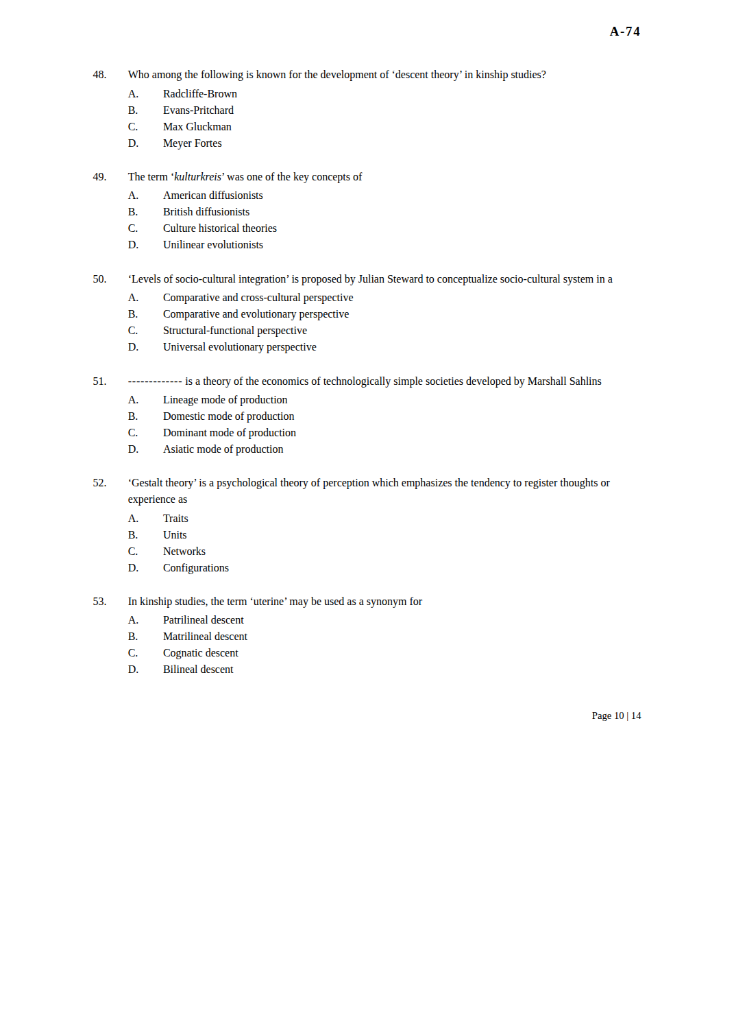A-74
48. Who among the following is known for the development of ‘descent theory’ in kinship studies?
A. Radcliffe-Brown
B. Evans-Pritchard
C. Max Gluckman
D. Meyer Fortes
49. The term ‘kulturkreis’ was one of the key concepts of
A. American diffusionists
B. British diffusionists
C. Culture historical theories
D. Unilinear evolutionists
50. ‘Levels of socio-cultural integration’ is proposed by Julian Steward to conceptualize socio-cultural system in a
A. Comparative and cross-cultural perspective
B. Comparative and evolutionary perspective
C. Structural-functional perspective
D. Universal evolutionary perspective
51. ------------- is a theory of the economics of technologically simple societies developed by Marshall Sahlins
A. Lineage mode of production
B. Domestic mode of production
C. Dominant mode of production
D. Asiatic mode of production
52. ‘Gestalt theory’ is a psychological theory of perception which emphasizes the tendency to register thoughts or experience as
A. Traits
B. Units
C. Networks
D. Configurations
53. In kinship studies, the term ‘uterine’ may be used as a synonym for
A. Patrilineal descent
B. Matrilineal descent
C. Cognatic descent
D. Bilineal descent
Page 10 | 14